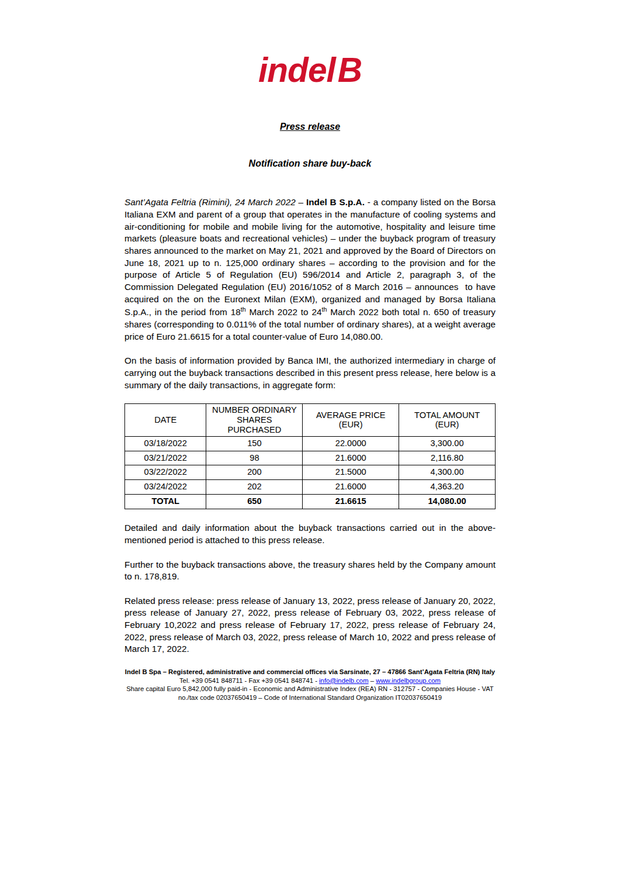indel B
Press release
Notification share buy-back
Sant’Agata Feltria (Rimini), 24 March 2022 – Indel B S.p.A. - a company listed on the Borsa Italiana EXM and parent of a group that operates in the manufacture of cooling systems and air-conditioning for mobile and mobile living for the automotive, hospitality and leisure time markets (pleasure boats and recreational vehicles) – under the buyback program of treasury shares announced to the market on May 21, 2021 and approved by the Board of Directors on June 18, 2021 up to n. 125,000 ordinary shares – according to the provision and for the purpose of Article 5 of Regulation (EU) 596/2014 and Article 2, paragraph 3, of the Commission Delegated Regulation (EU) 2016/1052 of 8 March 2016 – announces to have acquired on the on the Euronext Milan (EXM), organized and managed by Borsa Italiana S.p.A., in the period from 18th March 2022 to 24th March 2022 both total n. 650 of treasury shares (corresponding to 0.011% of the total number of ordinary shares), at a weight average price of Euro 21.6615 for a total counter-value of Euro 14,080.00.
On the basis of information provided by Banca IMI, the authorized intermediary in charge of carrying out the buyback transactions described in this present press release, here below is a summary of the daily transactions, in aggregate form:
| DATE | NUMBER ORDINARY SHARES PURCHASED | AVERAGE PRICE (EUR) | TOTAL AMOUNT (EUR) |
| --- | --- | --- | --- |
| 03/18/2022 | 150 | 22.0000 | 3,300.00 |
| 03/21/2022 | 98 | 21.6000 | 2,116.80 |
| 03/22/2022 | 200 | 21.5000 | 4,300.00 |
| 03/24/2022 | 202 | 21.6000 | 4,363.20 |
| TOTAL | 650 | 21.6615 | 14,080.00 |
Detailed and daily information about the buyback transactions carried out in the above-mentioned period is attached to this press release.
Further to the buyback transactions above, the treasury shares held by the Company amount to n. 178,819.
Related press release: press release of January 13, 2022, press release of January 20, 2022, press release of January 27, 2022, press release of February 03, 2022, press release of February 10,2022 and press release of February 17, 2022, press release of February 24, 2022, press release of March 03, 2022, press release of March 10, 2022 and press release of March 17, 2022.
Indel B Spa – Registered, administrative and commercial offices via Sarsinate, 27 – 47866 Sant’Agata Feltria (RN) Italy
Tel. +39 0541 848711 - Fax +39 0541 848741 - info@indelb.com – www.indelbgroup.com
Share capital Euro 5,842,000 fully paid-in - Economic and Administrative Index (REA) RN - 312757 - Companies House - VAT no./tax code 02037650419 – Code of International Standard Organization IT02037650419